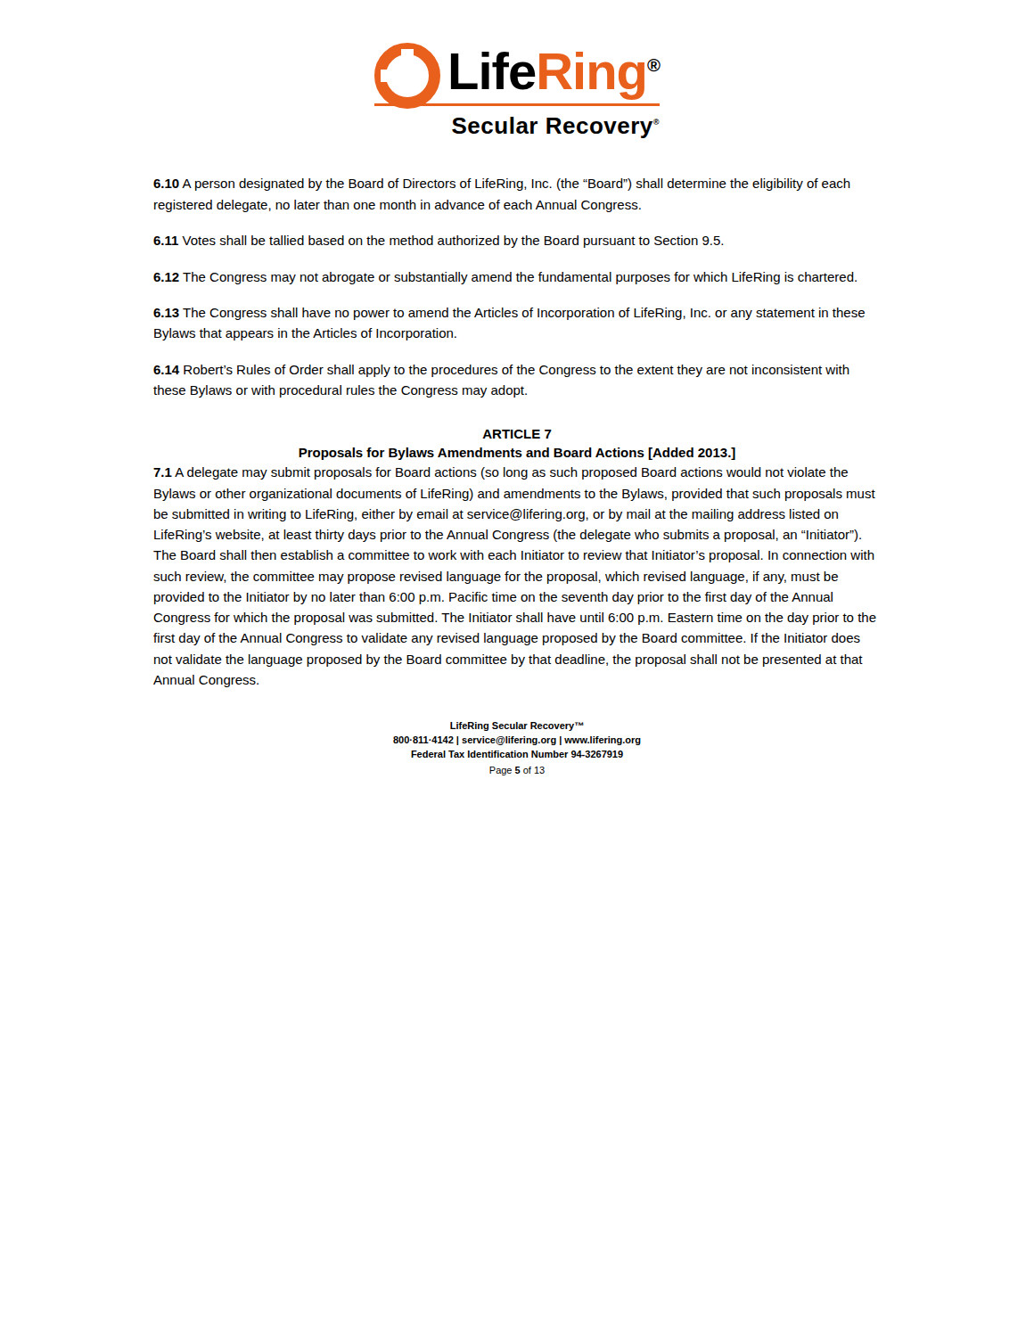Life Ring®
Secular Recovery®
6.10 A person designated by the Board of Directors of LifeRing, Inc. (the “Board”) shall determine the eligibility of each registered delegate, no later than one month in advance of each Annual Congress.
6.11 Votes shall be tallied based on the method authorized by the Board pursuant to Section 9.5.
6.12 The Congress may not abrogate or substantially amend the fundamental purposes for which LifeRing is chartered.
6.13 The Congress shall have no power to amend the Articles of Incorporation of LifeRing, Inc. or any statement in these Bylaws that appears in the Articles of Incorporation.
6.14 Robert’s Rules of Order shall apply to the procedures of the Congress to the extent they are not inconsistent with these Bylaws or with procedural rules the Congress may adopt.
ARTICLE 7
Proposals for Bylaws Amendments and Board Actions [Added 2013.]
7.1 A delegate may submit proposals for Board actions (so long as such proposed Board actions would not violate the Bylaws or other organizational documents of LifeRing) and amendments to the Bylaws, provided that such proposals must be submitted in writing to LifeRing, either by email at service@lifering.org, or by mail at the mailing address listed on LifeRing’s website, at least thirty days prior to the Annual Congress (the delegate who submits a proposal, an “Initiator”). The Board shall then establish a committee to work with each Initiator to review that Initiator’s proposal. In connection with such review, the committee may propose revised language for the proposal, which revised language, if any, must be provided to the Initiator by no later than 6:00 p.m. Pacific time on the seventh day prior to the first day of the Annual Congress for which the proposal was submitted. The Initiator shall have until 6:00 p.m. Eastern time on the day prior to the first day of the Annual Congress to validate any revised language proposed by the Board committee. If the Initiator does not validate the language proposed by the Board committee by that deadline, the proposal shall not be presented at that Annual Congress.
LifeRing Secular Recovery™
800·811·4142 | service@lifering.org | www.lifering.org
Federal Tax Identification Number 94-3267919
Page 5 of 13